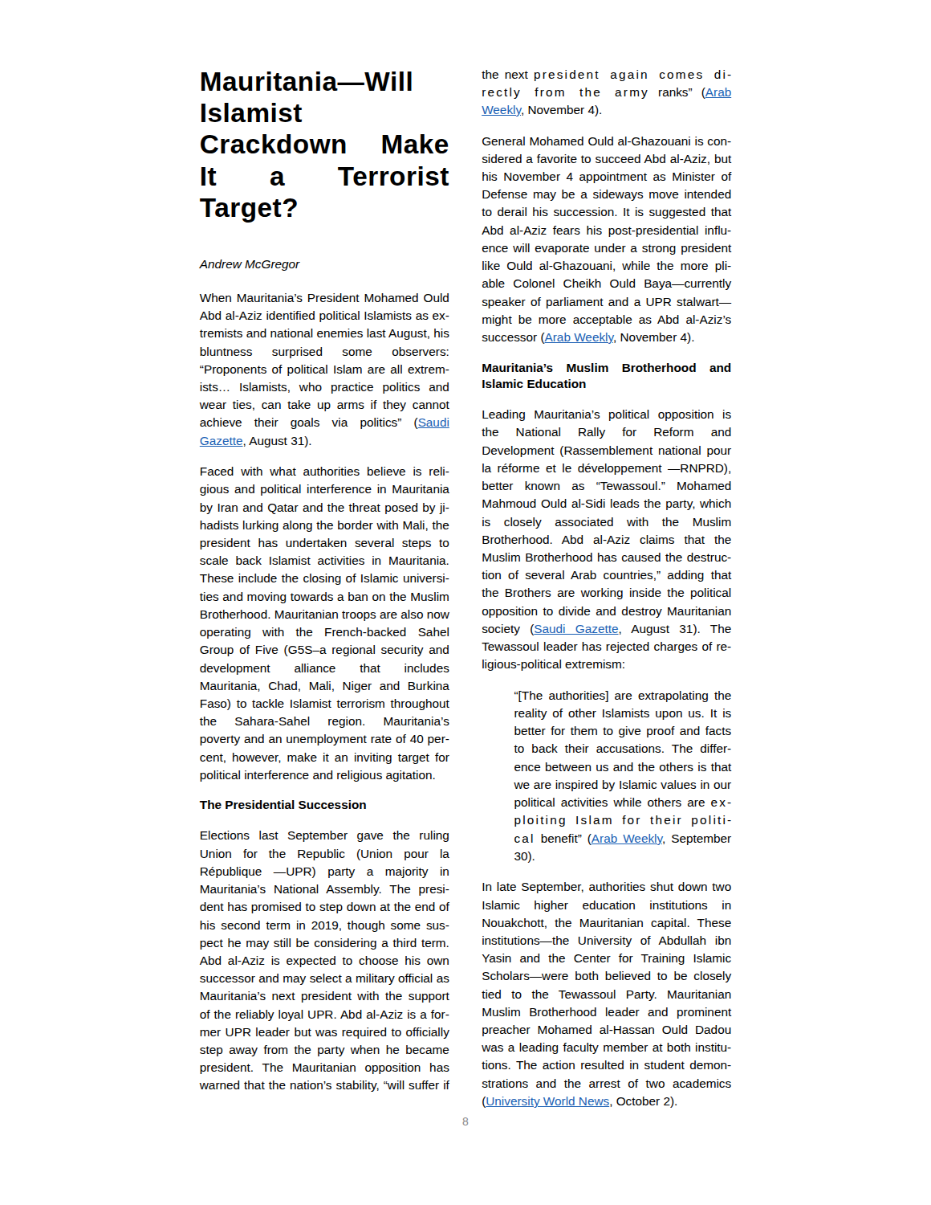Mauritania—Will Islamist Crackdown Make It a Terrorist Target?
Andrew McGregor
When Mauritania’s President Mohamed Ould Abd al-Aziz identified political Islamists as extremists and national enemies last August, his bluntness surprised some observers: “Proponents of political Islam are all extremists… Islamists, who practice politics and wear ties, can take up arms if they cannot achieve their goals via politics” (Saudi Gazette, August 31).
Faced with what authorities believe is religious and political interference in Mauritania by Iran and Qatar and the threat posed by jihadists lurking along the border with Mali, the president has undertaken several steps to scale back Islamist activities in Mauritania. These include the closing of Islamic universities and moving towards a ban on the Muslim Brotherhood. Mauritanian troops are also now operating with the French-backed Sahel Group of Five (G5S–a regional security and development alliance that includes Mauritania, Chad, Mali, Niger and Burkina Faso) to tackle Islamist terrorism throughout the Sahara-Sahel region. Mauritania’s poverty and an unemployment rate of 40 percent, however, make it an inviting target for political interference and religious agitation.
The Presidential Succession
Elections last September gave the ruling Union for the Republic (Union pour la République —UPR) party a majority in Mauritania’s National Assembly. The president has promised to step down at the end of his second term in 2019, though some suspect he may still be considering a third term. Abd al-Aziz is expected to choose his own successor and may select a military official as Mauritania’s next president with the support of the reliably loyal UPR. Abd al-Aziz is a former UPR leader but was required to officially step away from the party when he became president. The Mauritanian opposition has warned that the nation’s stability, “will suffer if the next president again comes directly from the army ranks” (Arab Weekly, November 4).
General Mohamed Ould al-Ghazouani is considered a favorite to succeed Abd al-Aziz, but his November 4 appointment as Minister of Defense may be a sideways move intended to derail his succession. It is suggested that Abd al-Aziz fears his post-presidential influence will evaporate under a strong president like Ould al-Ghazouani, while the more pliable Colonel Cheikh Ould Baya—currently speaker of parliament and a UPR stalwart—might be more acceptable as Abd al-Aziz’s successor (Arab Weekly, November 4).
Mauritania’s Muslim Brotherhood and Islamic Education
Leading Mauritania’s political opposition is the National Rally for Reform and Development (Rassemblement national pour la réforme et le développement —RNPRD), better known as “Tewassoul.” Mohamed Mahmoud Ould al-Sidi leads the party, which is closely associated with the Muslim Brotherhood. Abd al-Aziz claims that the Muslim Brotherhood has caused the destruction of several Arab countries,” adding that the Brothers are working inside the political opposition to divide and destroy Mauritanian society (Saudi Gazette, August 31). The Tewassoul leader has rejected charges of religious-political extremism:
“[The authorities] are extrapolating the reality of other Islamists upon us. It is better for them to give proof and facts to back their accusations. The difference between us and the others is that we are inspired by Islamic values in our political activities while others are exploiting Islam for their political benefit” (Arab Weekly, September 30).
In late September, authorities shut down two Islamic higher education institutions in Nouakchott, the Mauritanian capital. These institutions—the University of Abdullah ibn Yasin and the Center for Training Islamic Scholars—were both believed to be closely tied to the Tewassoul Party. Mauritanian Muslim Brotherhood leader and prominent preacher Mohamed al-Hassan Ould Dadou was a leading faculty member at both institutions. The action resulted in student demonstrations and the arrest of two academics (University World News, October 2).
8